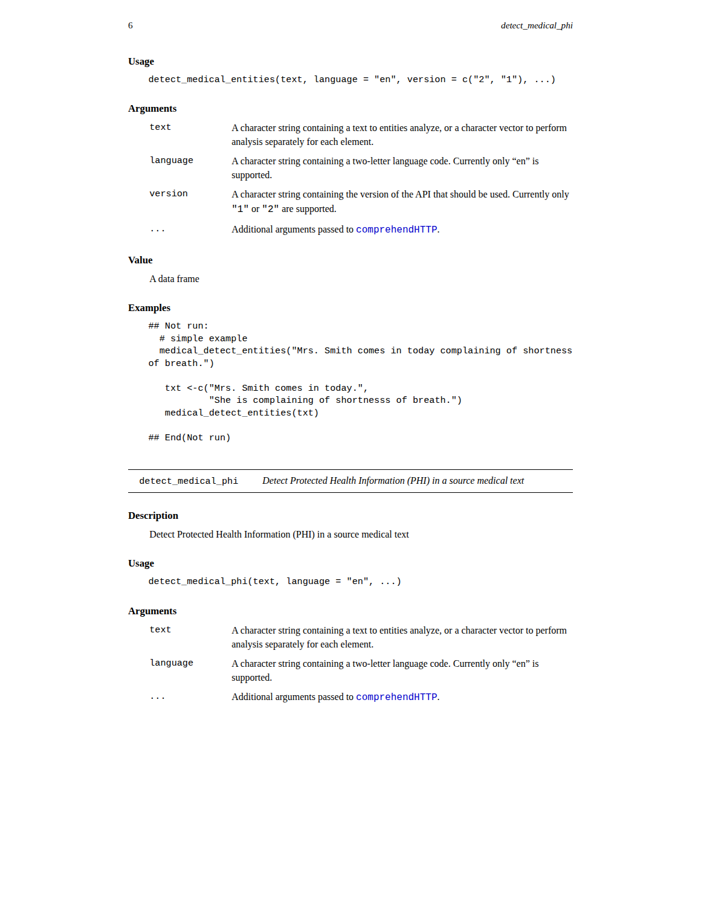6 detect_medical_phi
Usage
detect_medical_entities(text, language = "en", version = c("2", "1"), ...)
Arguments
text
A character string containing a text to entities analyze, or a character vector to perform analysis separately for each element.
language
A character string containing a two-letter language code. Currently only “en” is supported.
version
A character string containing the version of the API that should be used. Currently only "1" or "2" are supported.
...
Additional arguments passed to comprehendHTTP.
Value
A data frame
Examples
## Not run: 
  # simple example
  medical_detect_entities("Mrs. Smith comes in today complaining of shortness of breath.")

   txt <-c("Mrs. Smith comes in today.",
           "She is complaining of shortnesss of breath.")
   medical_detect_entities(txt)

## End(Not run)
detect_medical_phi Detect Protected Health Information (PHI) in a source medical text
Description
Detect Protected Health Information (PHI) in a source medical text
Usage
detect_medical_phi(text, language = "en", ...)
Arguments
text
A character string containing a text to entities analyze, or a character vector to perform analysis separately for each element.
language
A character string containing a two-letter language code. Currently only “en” is supported.
...
Additional arguments passed to comprehendHTTP.